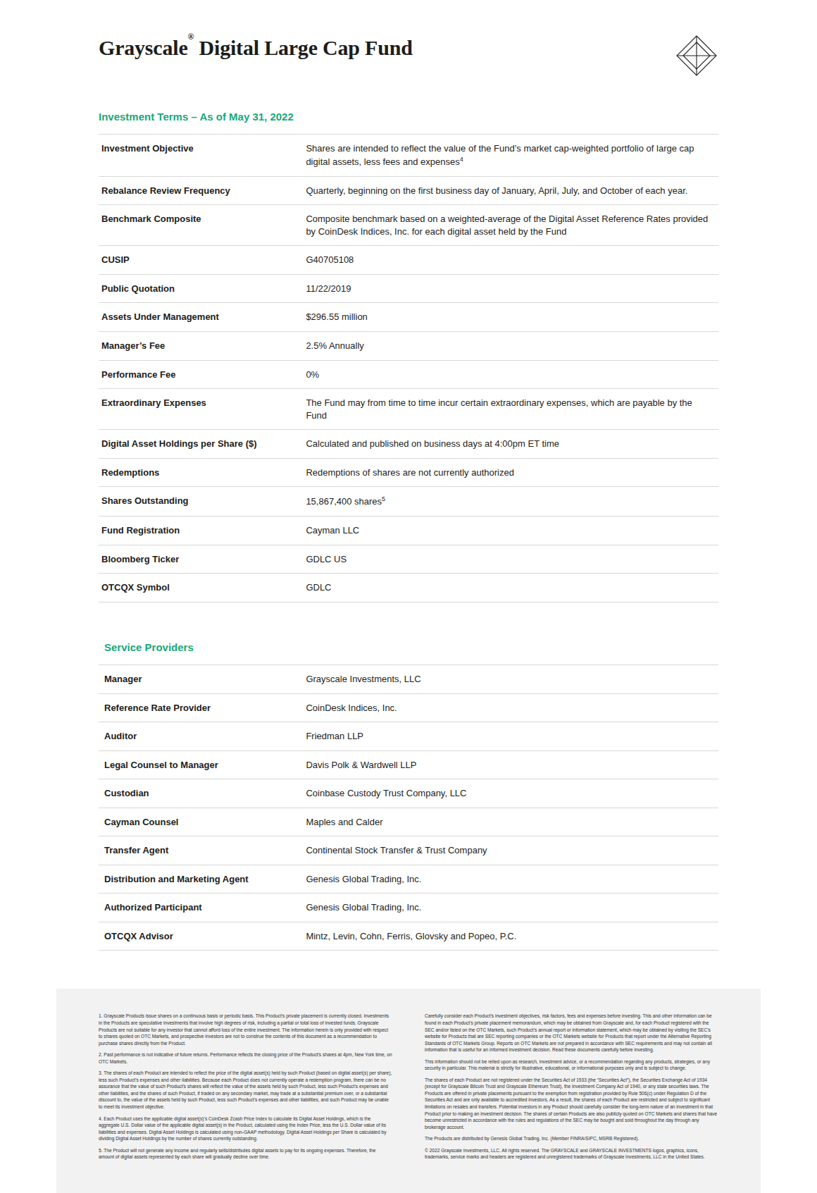Grayscale® Digital Large Cap Fund
Investment Terms – As of May 31, 2022
| Investment Objective | Shares are intended to reflect the value of the Fund’s market cap-weighted portfolio of large cap digital assets, less fees and expenses 4 |
| Rebalance Review Frequency | Quarterly, beginning on the first business day of January, April, July, and October of each year. |
| Benchmark Composite | Composite benchmark based on a weighted-average of the Digital Asset Reference Rates provided by CoinDesk Indices, Inc. for each digital asset held by the Fund |
| CUSIP | G40705108 |
| Public Quotation | 11/22/2019 |
| Assets Under Management | $296.55 million |
| Manager’s Fee | 2.5% Annually |
| Performance Fee | 0% |
| Extraordinary Expenses | The Fund may from time to time incur certain extraordinary expenses, which are payable by the Fund |
| Digital Asset Holdings per Share ($) | Calculated and published on business days at 4:00pm ET time |
| Redemptions | Redemptions of shares are not currently authorized |
| Shares Outstanding | 15,867,400 shares 5 |
| Fund Registration | Cayman LLC |
| Bloomberg Ticker | GDLC US |
| OTCQX Symbol | GDLC |
Service Providers
| Manager | Grayscale Investments, LLC |
| Reference Rate Provider | CoinDesk Indices, Inc. |
| Auditor | Friedman LLP |
| Legal Counsel to Manager | Davis Polk & Wardwell LLP |
| Custodian | Coinbase Custody Trust Company, LLC |
| Cayman Counsel | Maples and Calder |
| Transfer Agent | Continental Stock Transfer & Trust Company |
| Distribution and Marketing Agent | Genesis Global Trading, Inc. |
| Authorized Participant | Genesis Global Trading, Inc. |
| OTCQX Advisor | Mintz, Levin, Cohn, Ferris, Glovsky and Popeo, P.C. |
1. Grayscale Products issue shares on a continuous basis or periodic basis. This Product’s private placement is currently closed. Investments in the Products are speculative investments that involve high degrees of risk, including a partial or total loss of invested funds. Grayscale Products are not suitable for any investor that cannot afford loss of the entire investment. The information herein is only provided with respect to shares quoted on OTC Markets, and prospective investors are not to construe the contents of this document as a recommendation to purchase shares directly from the Product.
2. Past performance is not indicative of future returns. Performance reflects the closing price of the Product’s shares at 4pm, New York time, on OTC Markets.
3. The shares of each Product are intended to reflect the price of the digital asset(s) held by such Product (based on digital asset(s) per share), less such Product’s expenses and other liabilities. Because each Product does not currently operate a redemption program, there can be no assurance that the value of such Product’s shares will reflect the value of the assets held by such Product, less such Product’s expenses and other liabilities, and the shares of such Product, if traded on any secondary market, may trade at a substantial premium over, or a substantial discount to, the value of the assets held by such Product, less such Product’s expenses and other liabilities, and such Product may be unable to meet its investment objective.
4. Each Product uses the applicable digital asset(s)’s CoinDesk Zcash Price Index to calculate its Digital Asset Holdings, which is the aggregate U.S. Dollar value of the applicable digital asset(s) in the Product, calculated using the Index Price, less the U.S. Dollar value of its liabilities and expenses. Digital Asset Holdings is calculated using non-GAAP methodology. Digital Asset Holdings per Share is calculated by dividing Digital Asset Holdings by the number of shares currently outstanding.
5. The Product will not generate any income and regularly sells/distributes digital assets to pay for its ongoing expenses. Therefore, the amount of digital assets represented by each share will gradually decline over time.
Carefully consider each Product’s investment objectives, risk factors, fees and expenses before investing. This and other information can be found in each Product’s private placement memorandum, which may be obtained from Grayscale and, for each Product registered with the SEC and/or listed on the OTC Markets, such Product’s annual report or information statement, which may be obtained by visiting the SEC’s website for Products that are SEC reporting companies or the OTC Markets website for Products that report under the Alternative Reporting Standards of OTC Markets Group. Reports on OTC Markets are not prepared in accordance with SEC requirements and may not contain all information that is useful for an informed investment decision. Read these documents carefully before investing.
This information should not be relied upon as research, investment advice, or a recommendation regarding any products, strategies, or any security in particular. This material is strictly for illustrative, educational, or informational purposes only and is subject to change.
The shares of each Product are not registered under the Securities Act of 1933 (the “Securities Act”), the Securities Exchange Act of 1934 (except for Grayscale Bitcoin Trust and Grayscale Ethereum Trust), the Investment Company Act of 1940, or any state securities laws. The Products are offered in private placements pursuant to the exemption from registration provided by Rule 506(c) under Regulation D of the Securities Act and are only available to accredited investors. As a result, the shares of each Product are restricted and subject to significant limitations on resales and transfers. Potential investors in any Product should carefully consider the long-term nature of an investment in that Product prior to making an investment decision. The shares of certain Products are also publicly quoted on OTC Markets and shares that have become unrestricted in accordance with the rules and regulations of the SEC may be bought and sold throughout the day through any brokerage account.
The Products are distributed by Genesis Global Trading, Inc. (Member FINRA/SIPC, MSRB Registered).
© 2022 Grayscale Investments, LLC. All rights reserved. The GRAYSCALE and GRAYSCALE INVESTMENTS logos, graphics, icons, trademarks, service marks and headers are registered and unregistered trademarks of Grayscale Investments, LLC in the United States.